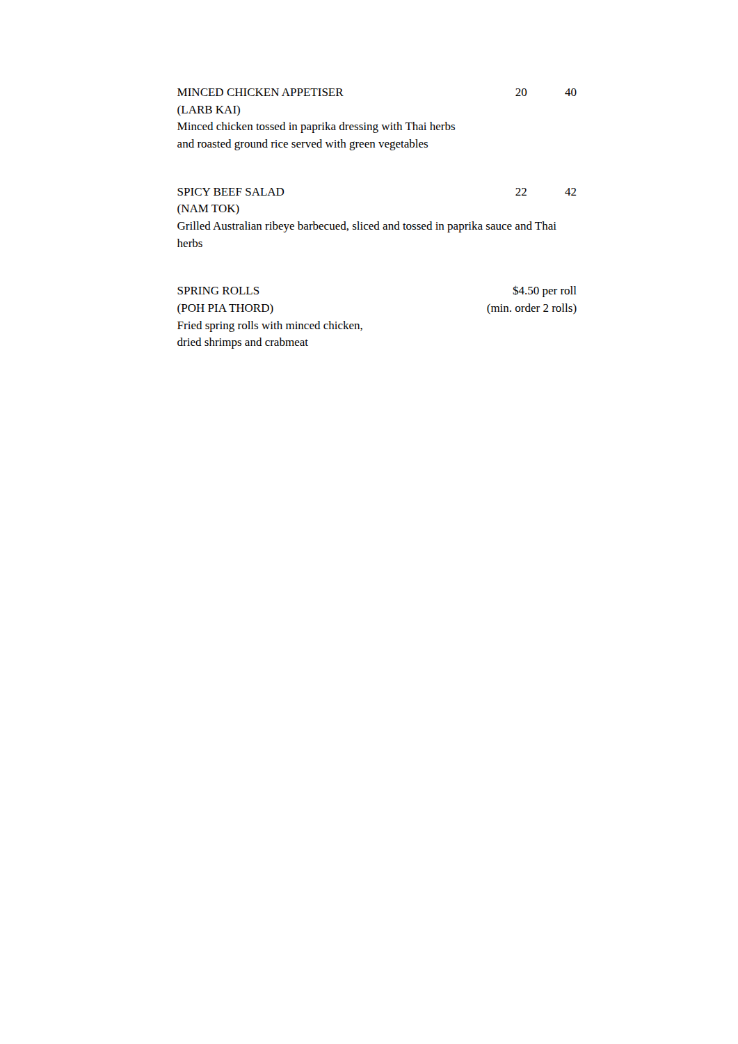MINCED CHICKEN APPETISER
20
40
(LARB KAI)
Minced chicken tossed in paprika dressing with Thai herbs
and roasted ground rice served with green vegetables
SPICY BEEF SALAD
22
42
(NAM TOK)
Grilled Australian ribeye barbecued, sliced and tossed in paprika sauce and Thai herbs
SPRING ROLLS
$4.50 per roll
(POH PIA THORD)
(min. order 2 rolls)
Fried spring rolls with minced chicken,
dried shrimps and crabmeat